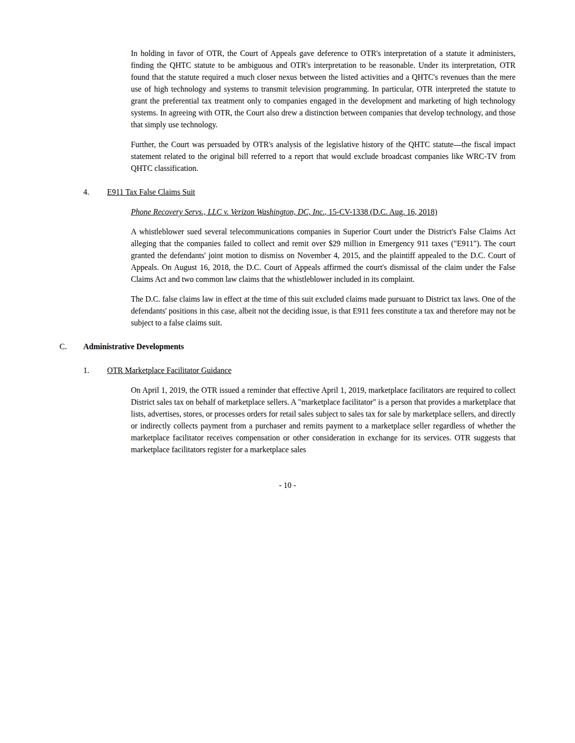In holding in favor of OTR, the Court of Appeals gave deference to OTR's interpretation of a statute it administers, finding the QHTC statute to be ambiguous and OTR's interpretation to be reasonable. Under its interpretation, OTR found that the statute required a much closer nexus between the listed activities and a QHTC's revenues than the mere use of high technology and systems to transmit television programming. In particular, OTR interpreted the statute to grant the preferential tax treatment only to companies engaged in the development and marketing of high technology systems. In agreeing with OTR, the Court also drew a distinction between companies that develop technology, and those that simply use technology.
Further, the Court was persuaded by OTR's analysis of the legislative history of the QHTC statute—the fiscal impact statement related to the original bill referred to a report that would exclude broadcast companies like WRC-TV from QHTC classification.
4.
E911 Tax False Claims Suit
Phone Recovery Servs., LLC v. Verizon Washington, DC, Inc., 15-CV-1338 (D.C. Aug. 16, 2018)
A whistleblower sued several telecommunications companies in Superior Court under the District's False Claims Act alleging that the companies failed to collect and remit over $29 million in Emergency 911 taxes ("E911"). The court granted the defendants' joint motion to dismiss on November 4, 2015, and the plaintiff appealed to the D.C. Court of Appeals. On August 16, 2018, the D.C. Court of Appeals affirmed the court's dismissal of the claim under the False Claims Act and two common law claims that the whistleblower included in its complaint.
The D.C. false claims law in effect at the time of this suit excluded claims made pursuant to District tax laws. One of the defendants' positions in this case, albeit not the deciding issue, is that E911 fees constitute a tax and therefore may not be subject to a false claims suit.
C.
Administrative Developments
1.
OTR Marketplace Facilitator Guidance
On April 1, 2019, the OTR issued a reminder that effective April 1, 2019, marketplace facilitators are required to collect District sales tax on behalf of marketplace sellers. A "marketplace facilitator" is a person that provides a marketplace that lists, advertises, stores, or processes orders for retail sales subject to sales tax for sale by marketplace sellers, and directly or indirectly collects payment from a purchaser and remits payment to a marketplace seller regardless of whether the marketplace facilitator receives compensation or other consideration in exchange for its services. OTR suggests that marketplace facilitators register for a marketplace sales
- 10 -